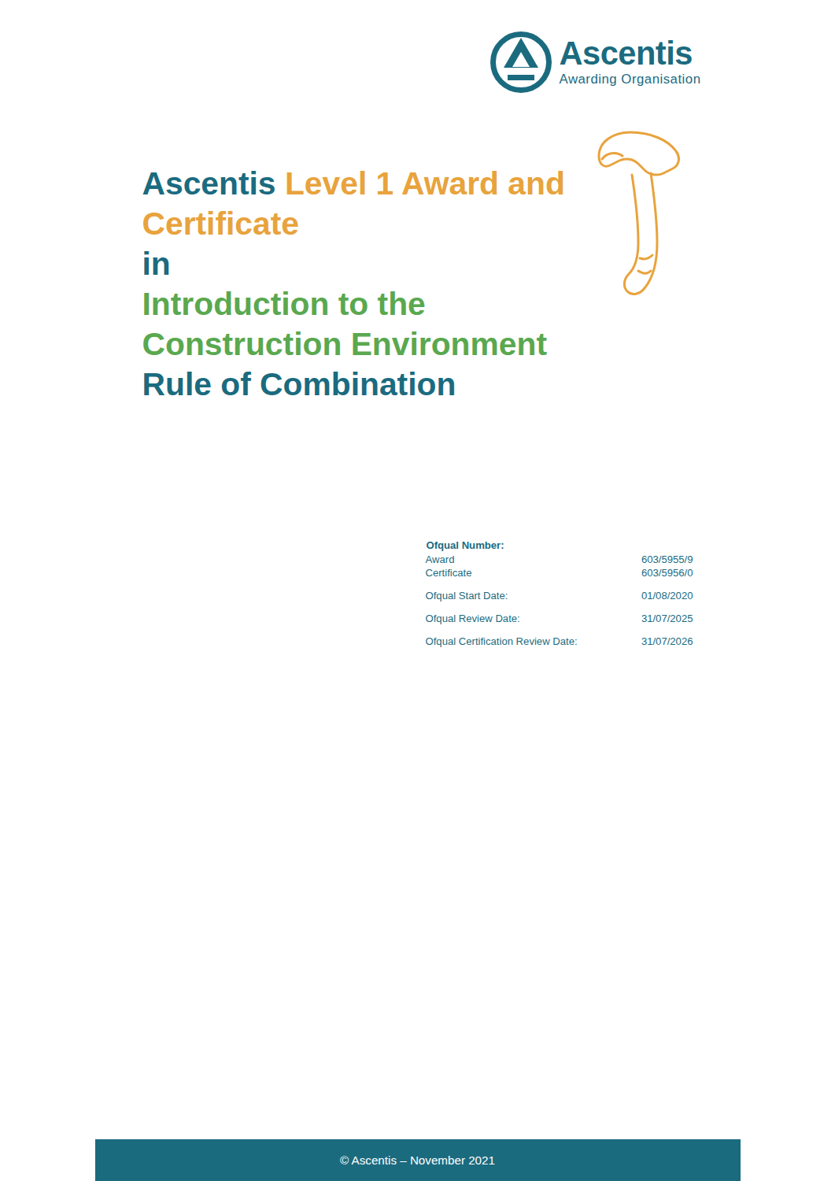Ascentis
Awarding Organisation
Ascentis Level 1 Award and Certificate in Introduction to the Construction Environment Rule of Combination
| Ofqual Number: |
| --- |
| Award | 603/5955/9 |
| Certificate | 603/5956/0 |
| Ofqual Start Date: | 01/08/2020 |
| Ofqual Review Date: | 31/07/2025 |
| Ofqual Certification Review Date: | 31/07/2026 |
© Ascentis – November 2021